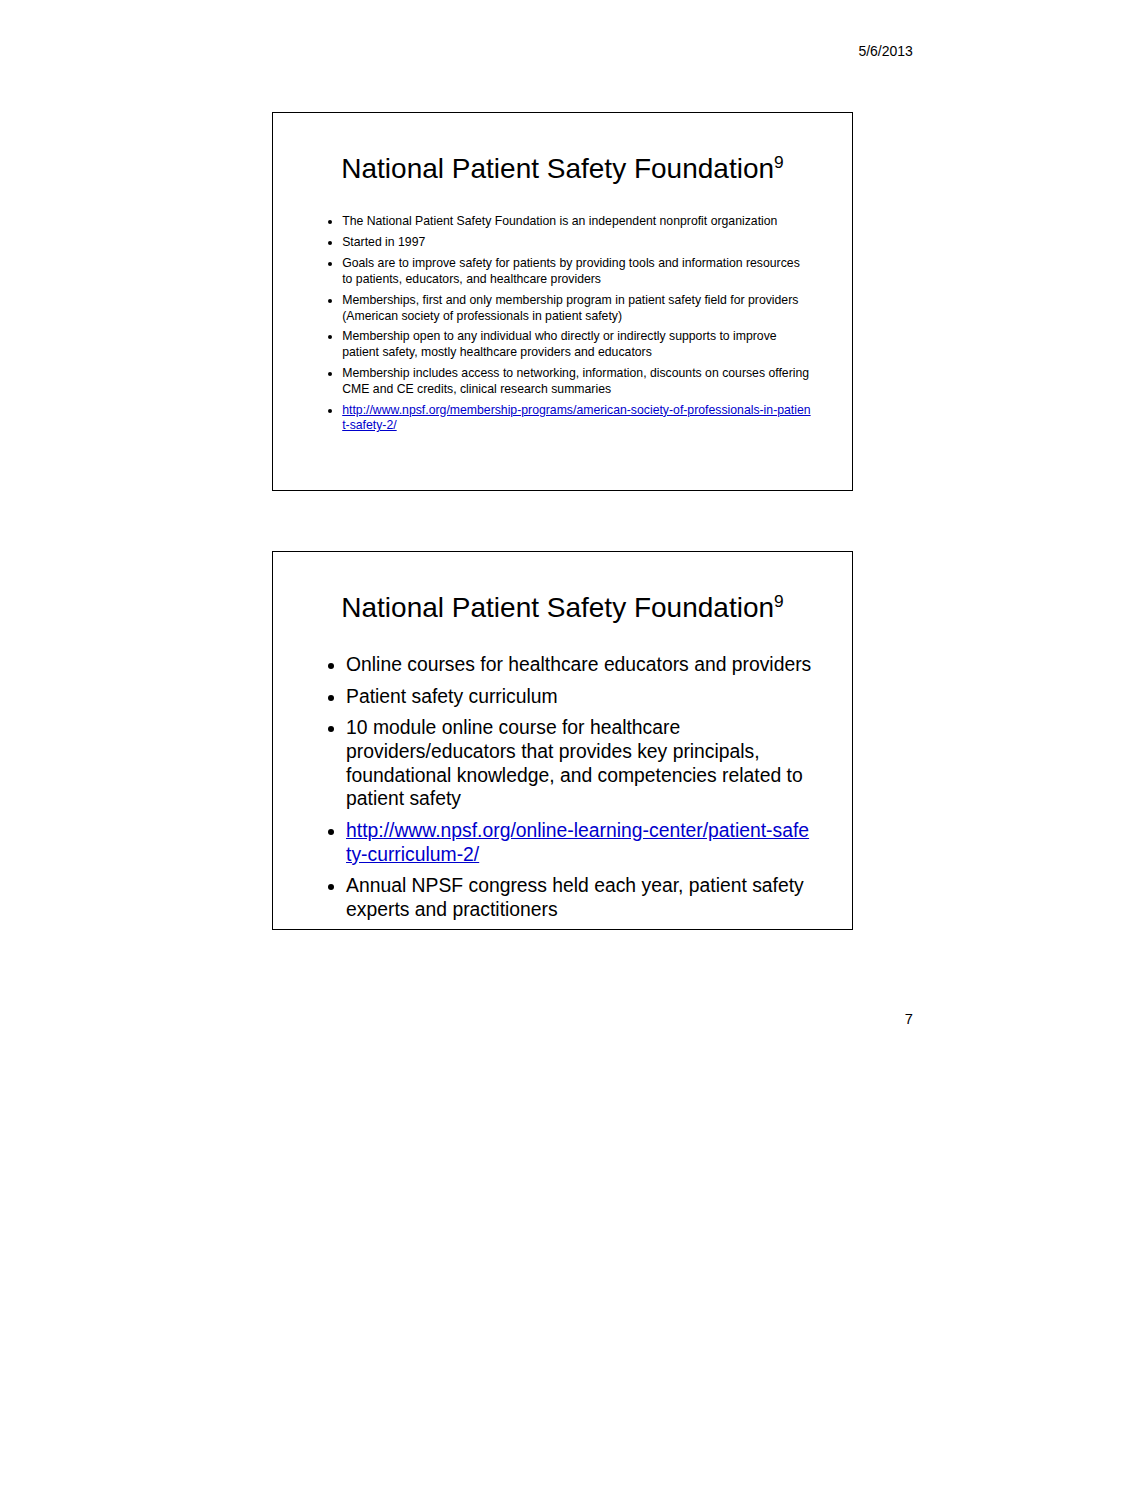5/6/2013
National Patient Safety Foundation9
The National Patient Safety Foundation is an independent nonprofit organization
Started in 1997
Goals are to improve safety for patients by providing tools and information resources to patients, educators, and healthcare providers
Memberships, first and only membership program in patient safety field for providers (American society of professionals in patient safety)
Membership open to any individual who directly or indirectly supports to improve patient safety, mostly healthcare providers and educators
Membership includes access to networking, information, discounts on courses offering CME and CE credits, clinical research summaries
http://www.npsf.org/membership-programs/american-society-of-professionals-in-patient-safety-2/
National Patient Safety Foundation9
Online courses for healthcare educators and providers
Patient safety curriculum
10 module online course for healthcare providers/educators that provides key principals, foundational knowledge, and competencies related to patient safety
http://www.npsf.org/online-learning-center/patient-safety-curriculum-2/
Annual NPSF congress held each year, patient safety experts and practitioners
7